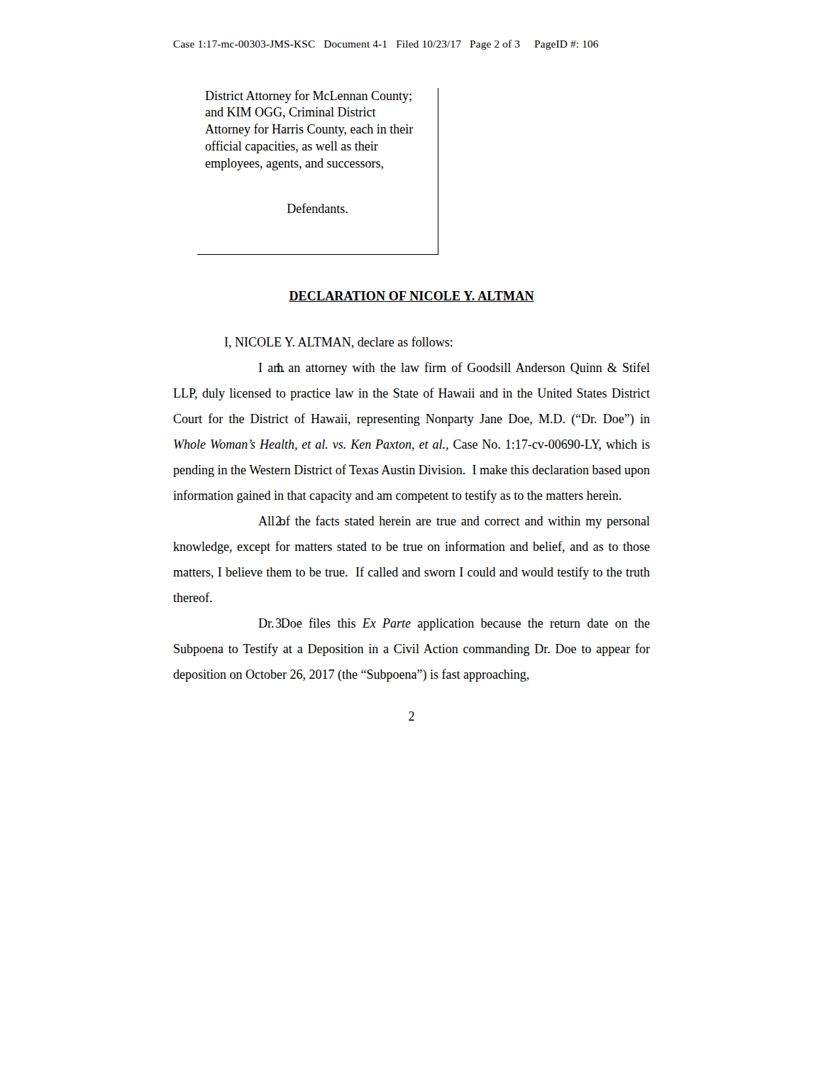Case 1:17-mc-00303-JMS-KSC Document 4-1 Filed 10/23/17 Page 2 of 3 PageID #: 106
District Attorney for McLennan County;
and KIM OGG, Criminal District
Attorney for Harris County, each in their
official capacities, as well as their
employees, agents, and successors,
Defendants.
DECLARATION OF NICOLE Y. ALTMAN
I, NICOLE Y. ALTMAN, declare as follows:
1. I am an attorney with the law firm of Goodsill Anderson Quinn & Stifel LLP, duly licensed to practice law in the State of Hawaii and in the United States District Court for the District of Hawaii, representing Nonparty Jane Doe, M.D. (“Dr. Doe”) in Whole Woman’s Health, et al. vs. Ken Paxton, et al., Case No. 1:17-cv-00690-LY, which is pending in the Western District of Texas Austin Division. I make this declaration based upon information gained in that capacity and am competent to testify as to the matters herein.
2. All of the facts stated herein are true and correct and within my personal knowledge, except for matters stated to be true on information and belief, and as to those matters, I believe them to be true. If called and sworn I could and would testify to the truth thereof.
3. Dr. Doe files this Ex Parte application because the return date on the Subpoena to Testify at a Deposition in a Civil Action commanding Dr. Doe to appear for deposition on October 26, 2017 (the “Subpoena”) is fast approaching,
2